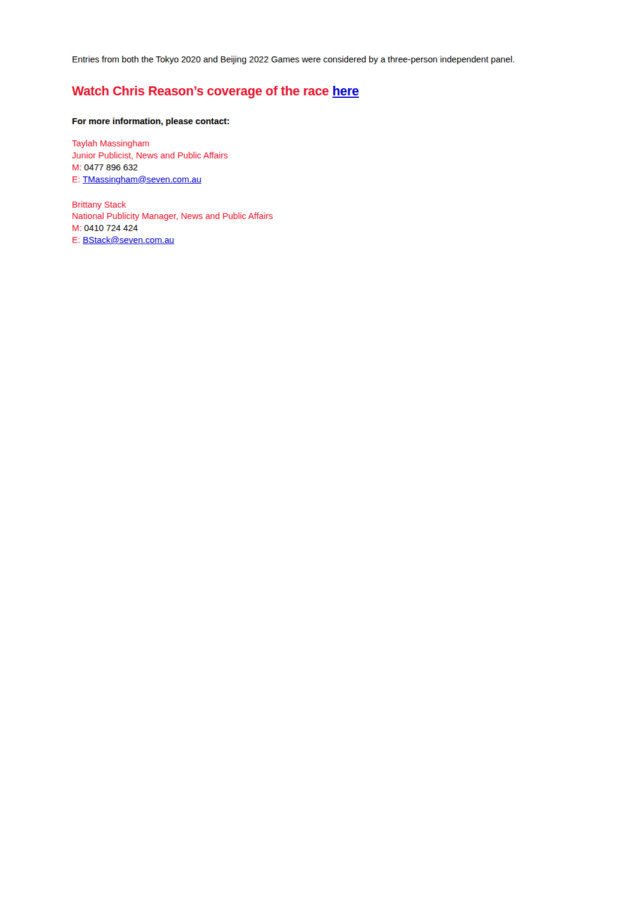Entries from both the Tokyo 2020 and Beijing 2022 Games were considered by a three-person independent panel.
Watch Chris Reason’s coverage of the race here
For more information, please contact:
Taylah Massingham Junior Publicist, News and Public Affairs M: 0477 896 632 E: TMassingham@seven.com.au
Brittany Stack National Publicity Manager, News and Public Affairs M: 0410 724 424 E: BStack@seven.com.au